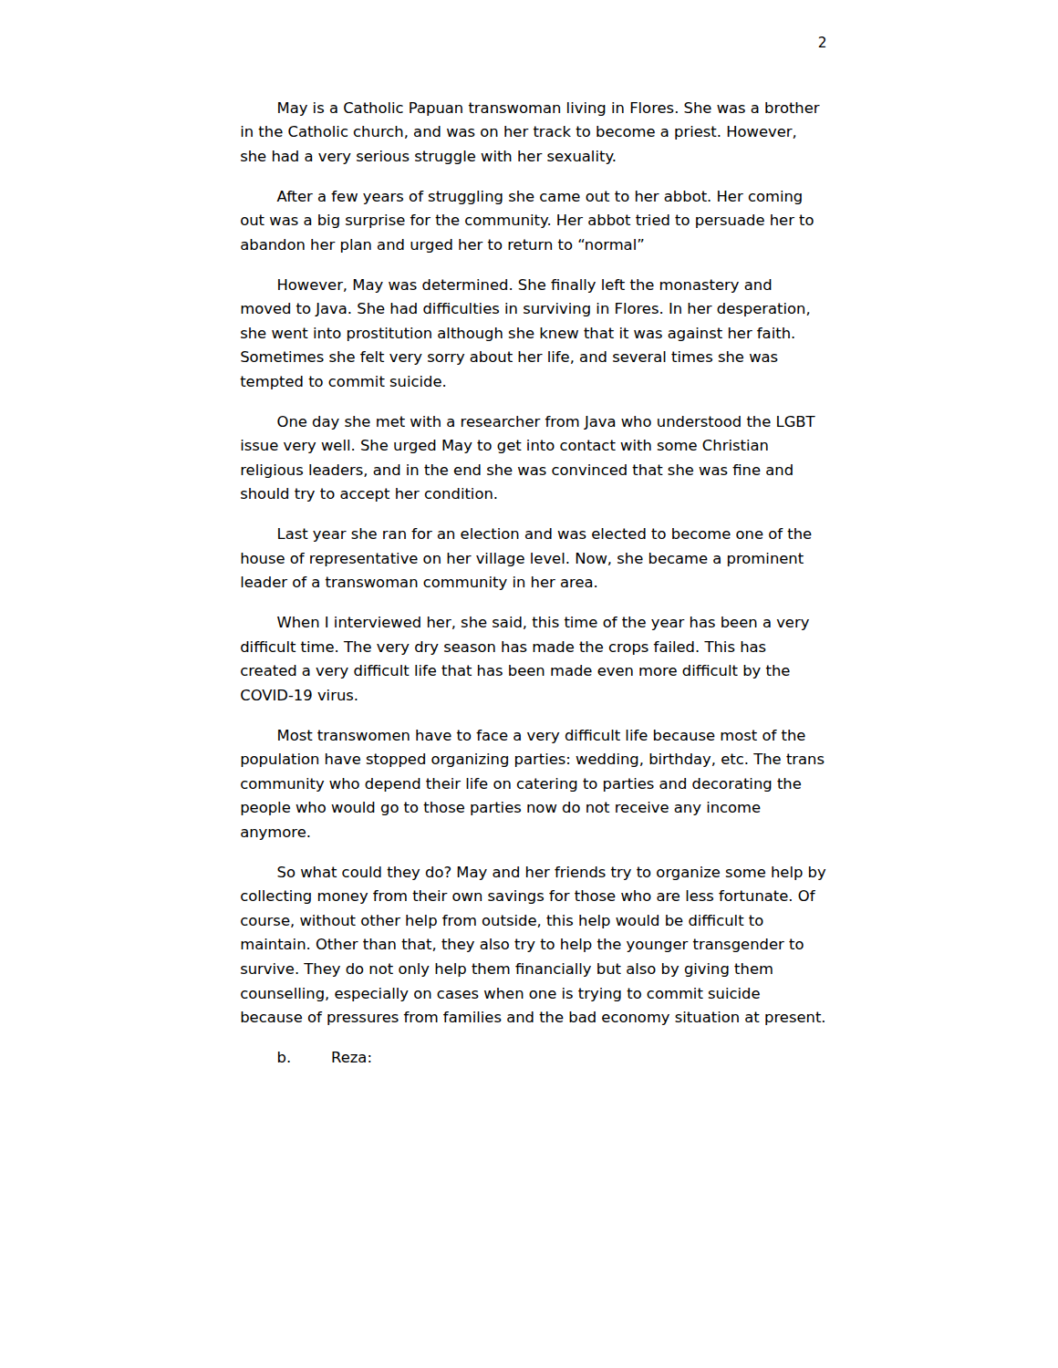2
May is a Catholic Papuan transwoman living in Flores. She was a brother in the Catholic church, and was on her track to become a priest. However, she had a very serious struggle with her sexuality.
After a few years of struggling she came out to her abbot. Her coming out was a big surprise for the community. Her abbot tried to persuade her to abandon her plan and urged her to return to “normal”
However, May was determined. She finally left the monastery and moved to Java. She had difficulties in surviving in Flores. In her desperation, she went into prostitution although she knew that it was against her faith. Sometimes she felt very sorry about her life, and several times she was tempted to commit suicide.
One day she met with a researcher from Java who understood the LGBT issue very well. She urged May to get into contact with some Christian religious leaders, and in the end she was convinced that she was fine and should try to accept her condition.
Last year she ran for an election and was elected to become one of the house of representative on her village level. Now, she became a prominent leader of a transwoman community in her area.
When I interviewed her, she said, this time of the year has been a very difficult time. The very dry season has made the crops failed. This has created a very difficult life that has been made even more difficult by the COVID-19 virus.
Most transwomen have to face a very difficult life because most of the population have stopped organizing parties: wedding, birthday, etc. The trans community who depend their life on catering to parties and decorating the people who would go to those parties now do not receive any income anymore.
So what could they do? May and her friends try to organize some help by collecting money from their own savings for those who are less fortunate. Of course, without other help from outside, this help would be difficult to maintain. Other than that, they also try to help the younger transgender to survive. They do not only help them financially but also by giving them counselling, especially on cases when one is trying to commit suicide because of pressures from families and the bad economy situation at present.
b. Reza: